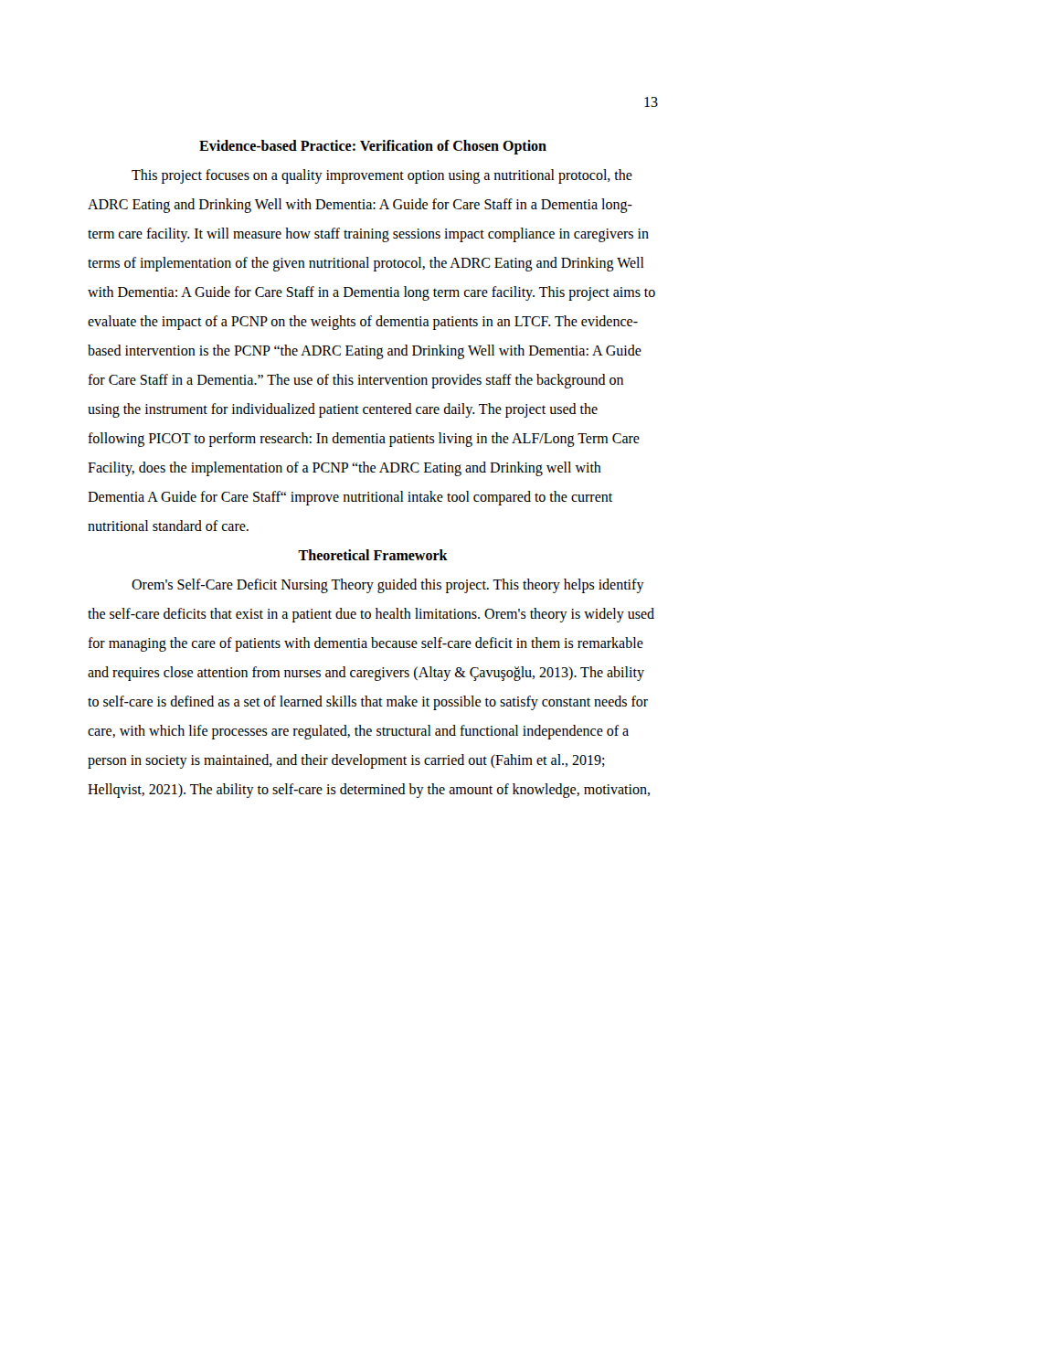13
Evidence-based Practice: Verification of Chosen Option
This project focuses on a quality improvement option using a nutritional protocol, the ADRC Eating and Drinking Well with Dementia: A Guide for Care Staff in a Dementia long-term care facility. It will measure how staff training sessions impact compliance in caregivers in terms of implementation of the given nutritional protocol, the ADRC Eating and Drinking Well with Dementia: A Guide for Care Staff in a Dementia long term care facility. This project aims to evaluate the impact of a PCNP on the weights of dementia patients in an LTCF. The evidence-based intervention is the PCNP “the ADRC Eating and Drinking Well with Dementia: A Guide for Care Staff in a Dementia.” The use of this intervention provides staff the background on using the instrument for individualized patient centered care daily. The project used the following PICOT to perform research: In dementia patients living in the ALF/Long Term Care Facility, does the implementation of a PCNP “the ADRC Eating and Drinking well with Dementia A Guide for Care Staff“ improve nutritional intake tool compared to the current nutritional standard of care.
Theoretical Framework
Orem's Self-Care Deficit Nursing Theory guided this project. This theory helps identify the self-care deficits that exist in a patient due to health limitations. Orem's theory is widely used for managing the care of patients with dementia because self-care deficit in them is remarkable and requires close attention from nurses and caregivers (Altay & Çavuşoğlu, 2013). The ability to self-care is defined as a set of learned skills that make it possible to satisfy constant needs for care, with which life processes are regulated, the structural and functional independence of a person in society is maintained, and their development is carried out (Fahim et al., 2019; Hellqvist, 2021). The ability to self-care is determined by the amount of knowledge, motivation,